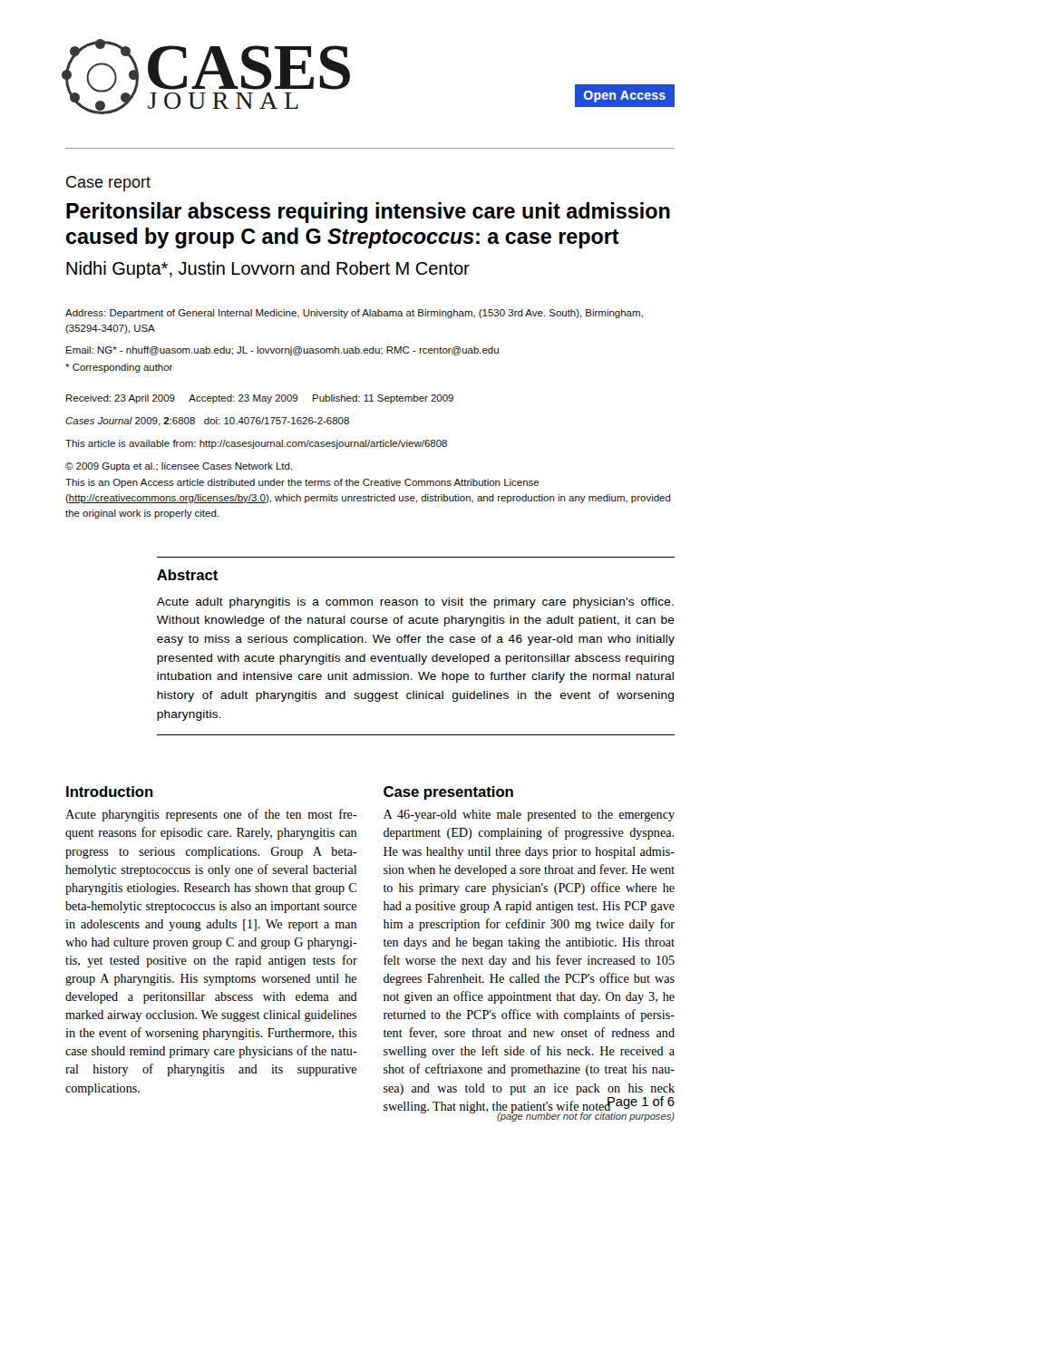CASES JOURNAL
Open Access
Case report
Peritonsilar abscess requiring intensive care unit admission caused by group C and G Streptococcus: a case report
Nidhi Gupta*, Justin Lovvorn and Robert M Centor
Address: Department of General Internal Medicine, University of Alabama at Birmingham, (1530 3rd Ave. South), Birmingham, (35294-3407), USA
Email: NG* - nhuff@uasom.uab.edu; JL - lovvornj@uasomh.uab.edu; RMC - rcentor@uab.edu
* Corresponding author
Received: 23 April 2009 Accepted: 23 May 2009 Published: 11 September 2009
Cases Journal 2009, 2:6808 doi: 10.4076/1757-1626-2-6808
This article is available from: http://casesjournal.com/casesjournal/article/view/6808
© 2009 Gupta et al.; licensee Cases Network Ltd.
This is an Open Access article distributed under the terms of the Creative Commons Attribution License (http://creativecommons.org/licenses/by/3.0), which permits unrestricted use, distribution, and reproduction in any medium, provided the original work is properly cited.
Abstract
Acute adult pharyngitis is a common reason to visit the primary care physician's office. Without knowledge of the natural course of acute pharyngitis in the adult patient, it can be easy to miss a serious complication. We offer the case of a 46 year-old man who initially presented with acute pharyngitis and eventually developed a peritonsillar abscess requiring intubation and intensive care unit admission. We hope to further clarify the normal natural history of adult pharyngitis and suggest clinical guidelines in the event of worsening pharyngitis.
Introduction
Acute pharyngitis represents one of the ten most frequent reasons for episodic care. Rarely, pharyngitis can progress to serious complications. Group A beta-hemolytic streptococcus is only one of several bacterial pharyngitis etiologies. Research has shown that group C beta-hemolytic streptococcus is also an important source in adolescents and young adults [1]. We report a man who had culture proven group C and group G pharyngitis, yet tested positive on the rapid antigen tests for group A pharyngitis. His symptoms worsened until he developed a peritonsillar abscess with edema and marked airway occlusion. We suggest clinical guidelines in the event of worsening pharyngitis. Furthermore, this case should remind primary care physicians of the natural history of pharyngitis and its suppurative complications.
Case presentation
A 46-year-old white male presented to the emergency department (ED) complaining of progressive dyspnea. He was healthy until three days prior to hospital admission when he developed a sore throat and fever. He went to his primary care physician's (PCP) office where he had a positive group A rapid antigen test. His PCP gave him a prescription for cefdinir 300 mg twice daily for ten days and he began taking the antibiotic. His throat felt worse the next day and his fever increased to 105 degrees Fahrenheit. He called the PCP's office but was not given an office appointment that day. On day 3, he returned to the PCP's office with complaints of persistent fever, sore throat and new onset of redness and swelling over the left side of his neck. He received a shot of ceftriaxone and promethazine (to treat his nausea) and was told to put an ice pack on his neck swelling. That night, the patient's wife noted
Page 1 of 6
(page number not for citation purposes)